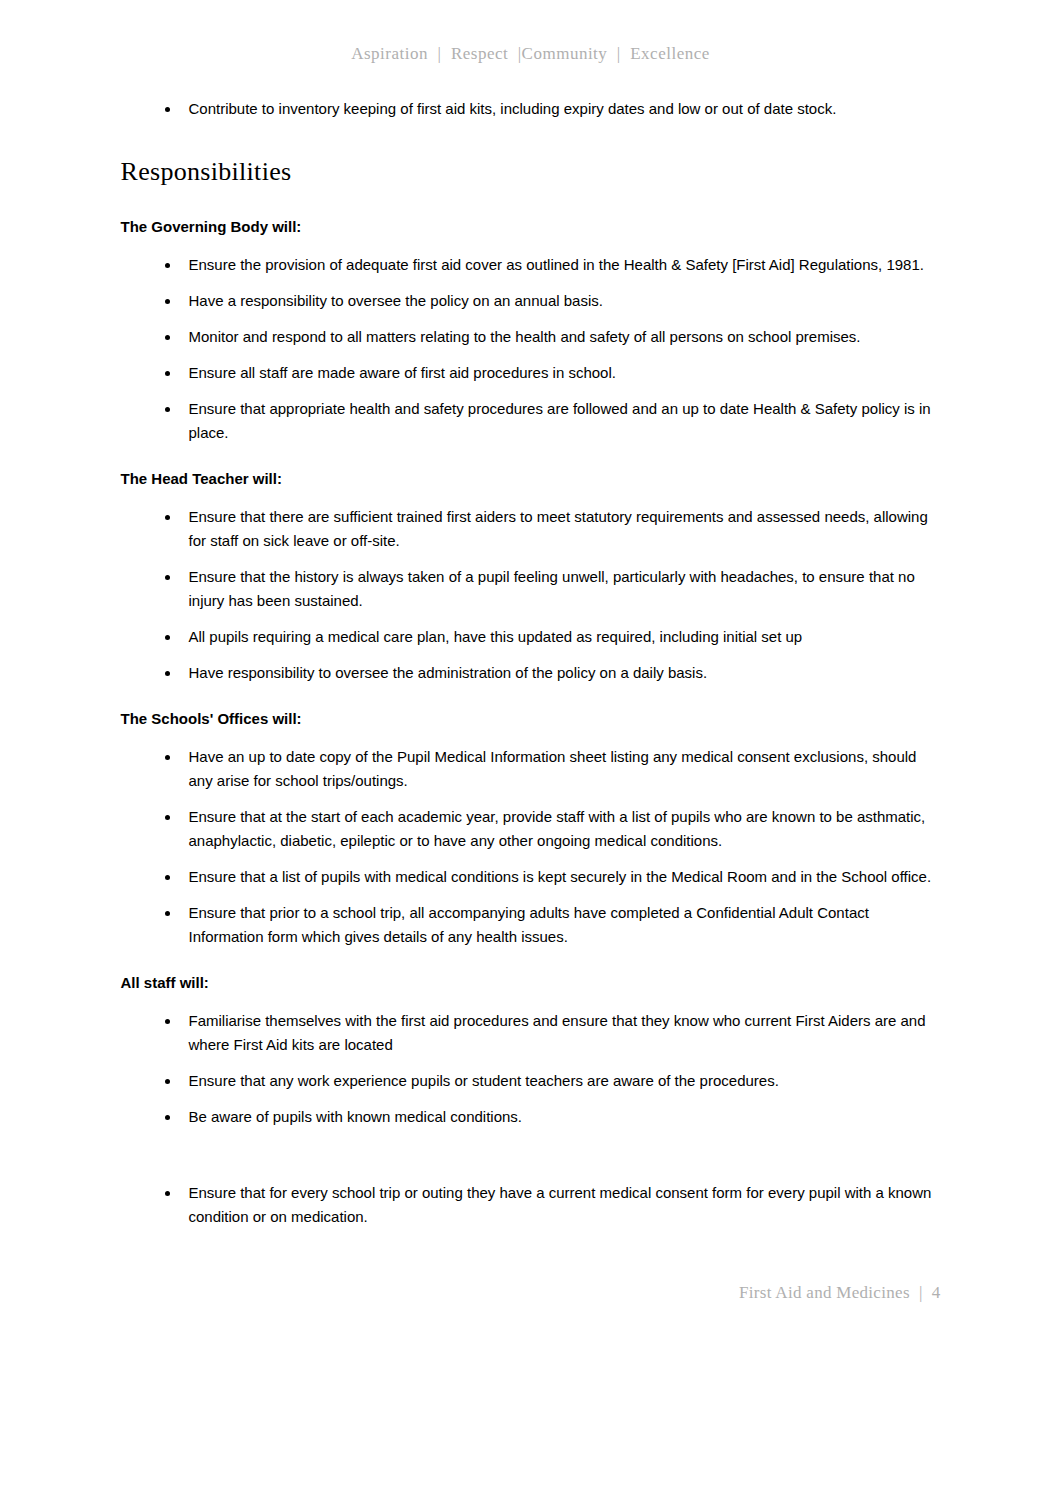Aspiration | Respect |Community | Excellence
Contribute to inventory keeping of first aid kits, including expiry dates and low or out of date stock.
Responsibilities
The Governing Body will:
Ensure the provision of adequate first aid cover as outlined in the Health & Safety [First Aid] Regulations, 1981.
Have a responsibility to oversee the policy on an annual basis.
Monitor and respond to all matters relating to the health and safety of all persons on school premises.
Ensure all staff are made aware of first aid procedures in school.
Ensure that appropriate health and safety procedures are followed and an up to date Health & Safety policy is in place.
The Head Teacher will:
Ensure that there are sufficient trained first aiders to meet statutory requirements and assessed needs, allowing for staff on sick leave or off-site.
Ensure that the history is always taken of a pupil feeling unwell, particularly with headaches, to ensure that no injury has been sustained.
All pupils requiring a medical care plan, have this updated as required, including initial set up
Have responsibility to oversee the administration of the policy on a daily basis.
The Schools' Offices will:
Have an up to date copy of the Pupil Medical Information sheet listing any medical consent exclusions, should any arise for school trips/outings.
Ensure that at the start of each academic year, provide staff with a list of pupils who are known to be asthmatic, anaphylactic, diabetic, epileptic or to have any other ongoing medical conditions.
Ensure that a list of pupils with medical conditions is kept securely in the Medical Room and in the School office.
Ensure that prior to a school trip, all accompanying adults have completed a Confidential Adult Contact Information form which gives details of any health issues.
All staff will:
Familiarise themselves with the first aid procedures and ensure that they know who current First Aiders are and where First Aid kits are located
Ensure that any work experience pupils or student teachers are aware of the procedures.
Be aware of pupils with known medical conditions.
Ensure that for every school trip or outing they have a current medical consent form for every pupil with a known condition or on medication.
First Aid and Medicines | 4